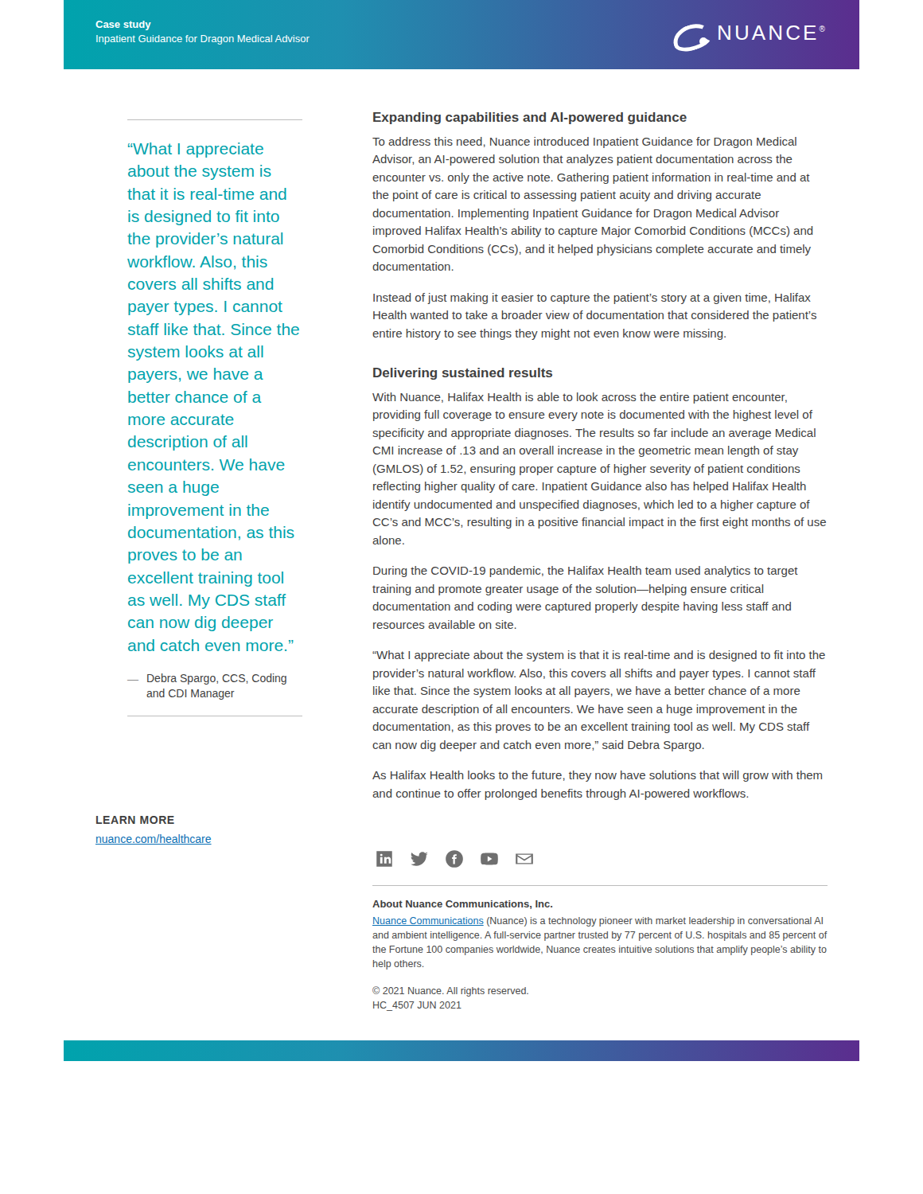Case study
Inpatient Guidance for Dragon Medical Advisor
NUANCE®
“What I appreciate about the system is that it is real-time and is designed to fit into the provider’s natural workflow. Also, this covers all shifts and payer types. I cannot staff like that. Since the system looks at all payers, we have a better chance of a more accurate description of all encounters. We have seen a huge improvement in the documentation, as this proves to be an excellent training tool as well. My CDS staff can now dig deeper and catch even more.”
— Debra Spargo, CCS, Coding
and CDI Manager
LEARN MORE
nuance.com/healthcare
Expanding capabilities and AI-powered guidance
To address this need, Nuance introduced Inpatient Guidance for Dragon Medical Advisor, an AI-powered solution that analyzes patient documentation across the encounter vs. only the active note. Gathering patient information in real-time and at the point of care is critical to assessing patient acuity and driving accurate documentation. Implementing Inpatient Guidance for Dragon Medical Advisor improved Halifax Health’s ability to capture Major Comorbid Conditions (MCCs) and Comorbid Conditions (CCs), and it helped physicians complete accurate and timely documentation.
Instead of just making it easier to capture the patient’s story at a given time, Halifax Health wanted to take a broader view of documentation that considered the patient’s entire history to see things they might not even know were missing.
Delivering sustained results
With Nuance, Halifax Health is able to look across the entire patient encounter, providing full coverage to ensure every note is documented with the highest level of specificity and appropriate diagnoses. The results so far include an average Medical CMI increase of .13 and an overall increase in the geometric mean length of stay (GMLOS) of 1.52, ensuring proper capture of higher severity of patient conditions reflecting higher quality of care. Inpatient Guidance also has helped Halifax Health identify undocumented and unspecified diagnoses, which led to a higher capture of CC’s and MCC’s, resulting in a positive financial impact in the first eight months of use alone.
During the COVID-19 pandemic, the Halifax Health team used analytics to target training and promote greater usage of the solution—helping ensure critical documentation and coding were captured properly despite having less staff and resources available on site.
“What I appreciate about the system is that it is real-time and is designed to fit into the provider’s natural workflow. Also, this covers all shifts and payer types. I cannot staff like that. Since the system looks at all payers, we have a better chance of a more accurate description of all encounters. We have seen a huge improvement in the documentation, as this proves to be an excellent training tool as well. My CDS staff can now dig deeper and catch even more,” said Debra Spargo.
As Halifax Health looks to the future, they now have solutions that will grow with them and continue to offer prolonged benefits through AI-powered workflows.
About Nuance Communications, Inc.
Nuance Communications (Nuance) is a technology pioneer with market leadership in conversational AI and ambient intelligence. A full-service partner trusted by 77 percent of U.S. hospitals and 85 percent of the Fortune 100 companies worldwide, Nuance creates intuitive solutions that amplify people’s ability to help others.
© 2021 Nuance. All rights reserved.
HC_4507 JUN 2021